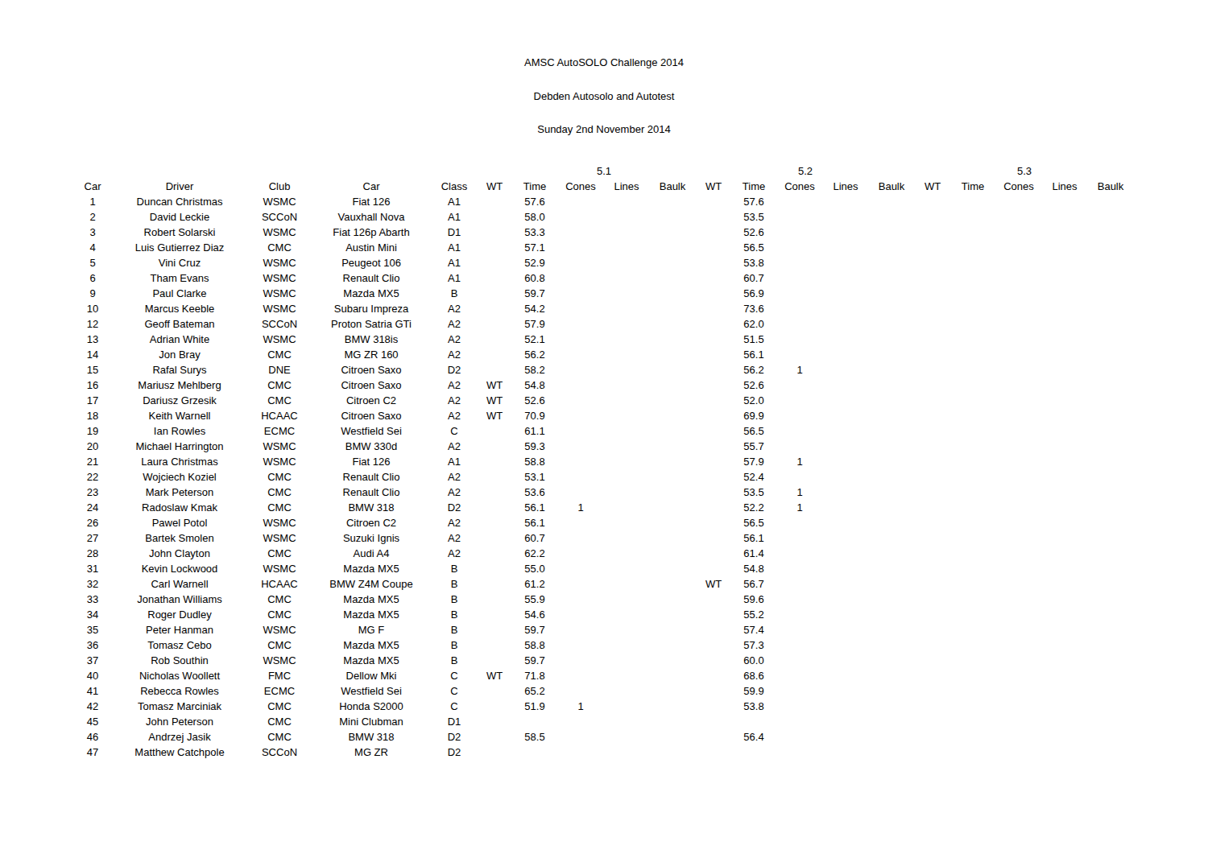AMSC AutoSOLO Challenge 2014
Debden Autosolo and Autotest
Sunday 2nd November 2014
| | 5.1 | 5.2 | 5.3 |
| --- | --- | --- | --- |
| Car | Driver | Club | Car | Class | WT | Time | Cones | Lines | Baulk | WT | Time | Cones | Lines | Baulk | WT | Time | Cones | Lines | Baulk |
| 1 | Duncan Christmas | WSMC | Fiat 126 | A1 | | 57.6 | | | | | 57.6 | | | | | | | | |
| 2 | David Leckie | SCCoN | Vauxhall Nova | A1 | | 58.0 | | | | | 53.5 | | | | | | | | |
| 3 | Robert Solarski | WSMC | Fiat 126p Abarth | D1 | | 53.3 | | | | | 52.6 | | | | | | | | |
| 4 | Luis Gutierrez Diaz | CMC | Austin Mini | A1 | | 57.1 | | | | | 56.5 | | | | | | | | |
| 5 | Vini Cruz | WSMC | Peugeot 106 | A1 | | 52.9 | | | | | 53.8 | | | | | | | | |
| 6 | Tham Evans | WSMC | Renault Clio | A1 | | 60.8 | | | | | 60.7 | | | | | | | | |
| 9 | Paul Clarke | WSMC | Mazda MX5 | B | | 59.7 | | | | | 56.9 | | | | | | | | |
| 10 | Marcus Keeble | WSMC | Subaru Impreza | A2 | | 54.2 | | | | | 73.6 | | | | | | | | |
| 12 | Geoff Bateman | SCCoN | Proton Satria GTi | A2 | | 57.9 | | | | | 62.0 | | | | | | | | |
| 13 | Adrian White | WSMC | BMW 318is | A2 | | 52.1 | | | | | 51.5 | | | | | | | | |
| 14 | Jon Bray | CMC | MG ZR 160 | A2 | | 56.2 | | | | | 56.1 | | | | | | | | |
| 15 | Rafal Surys | DNE | Citroen Saxo | D2 | | 58.2 | | | | | 56.2 | 1 | | | | | | | |
| 16 | Mariusz Mehlberg | CMC | Citroen Saxo | A2 | WT | 54.8 | | | | | 52.6 | | | | | | | | |
| 17 | Dariusz Grzesik | CMC | Citroen C2 | A2 | WT | 52.6 | | | | | 52.0 | | | | | | | | |
| 18 | Keith Warnell | HCAAC | Citroen Saxo | A2 | WT | 70.9 | | | | | 69.9 | | | | | | | | |
| 19 | Ian Rowles | ECMC | Westfield Sei | C | | 61.1 | | | | | 56.5 | | | | | | | | |
| 20 | Michael Harrington | WSMC | BMW 330d | A2 | | 59.3 | | | | | 55.7 | | | | | | | | |
| 21 | Laura Christmas | WSMC | Fiat 126 | A1 | | 58.8 | | | | | 57.9 | 1 | | | | | | | |
| 22 | Wojciech Koziel | CMC | Renault Clio | A2 | | 53.1 | | | | | 52.4 | | | | | | | | |
| 23 | Mark Peterson | CMC | Renault Clio | A2 | | 53.6 | | | | | 53.5 | 1 | | | | | | | |
| 24 | Radoslaw Kmak | CMC | BMW 318 | D2 | | 56.1 | 1 | | | | 52.2 | 1 | | | | | | | |
| 26 | Pawel Potol | WSMC | Citroen C2 | A2 | | 56.1 | | | | | 56.5 | | | | | | | | |
| 27 | Bartek Smolen | WSMC | Suzuki Ignis | A2 | | 60.7 | | | | | 56.1 | | | | | | | | |
| 28 | John Clayton | CMC | Audi A4 | A2 | | 62.2 | | | | | 61.4 | | | | | | | | |
| 31 | Kevin Lockwood | WSMC | Mazda MX5 | B | | 55.0 | | | | | 54.8 | | | | | | | | |
| 32 | Carl Warnell | HCAAC | BMW Z4M Coupe | B | | 61.2 | | | | WT | 56.7 | | | | | | | | |
| 33 | Jonathan Williams | CMC | Mazda MX5 | B | | 55.9 | | | | | 59.6 | | | | | | | | |
| 34 | Roger Dudley | CMC | Mazda MX5 | B | | 54.6 | | | | | 55.2 | | | | | | | | |
| 35 | Peter Hanman | WSMC | MG F | B | | 59.7 | | | | | 57.4 | | | | | | | | |
| 36 | Tomasz Cebo | CMC | Mazda MX5 | B | | 58.8 | | | | | 57.3 | | | | | | | | |
| 37 | Rob Southin | WSMC | Mazda MX5 | B | | 59.7 | | | | | 60.0 | | | | | | | | |
| 40 | Nicholas Woollett | FMC | Dellow Mki | C | WT | 71.8 | | | | | 68.6 | | | | | | | | |
| 41 | Rebecca Rowles | ECMC | Westfield Sei | C | | 65.2 | | | | | 59.9 | | | | | | | | |
| 42 | Tomasz Marciniak | CMC | Honda S2000 | C | | 51.9 | 1 | | | | 53.8 | | | | | | | | |
| 45 | John Peterson | CMC | Mini Clubman | D1 | | | | | | | | | | | | | | | |
| 46 | Andrzej Jasik | CMC | BMW 318 | D2 | | 58.5 | | | | | 56.4 | | | | | | | | |
| 47 | Matthew Catchpole | SCCoN | MG ZR | D2 | | | | | | | | | | | | | | | |